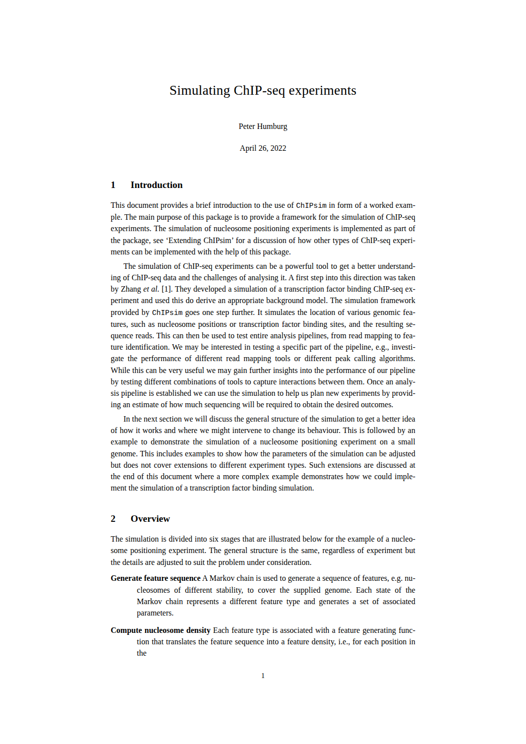Simulating ChIP-seq experiments
Peter Humburg
April 26, 2022
1 Introduction
This document provides a brief introduction to the use of ChIPsim in form of a worked example. The main purpose of this package is to provide a framework for the simulation of ChIP-seq experiments. The simulation of nucleosome positioning experiments is implemented as part of the package, see ‘Extending ChIPsim’ for a discussion of how other types of ChIP-seq experiments can be implemented with the help of this package.
The simulation of ChIP-seq experiments can be a powerful tool to get a better understanding of ChIP-seq data and the challenges of analysing it. A first step into this direction was taken by Zhang et al. [1]. They developed a simulation of a transcription factor binding ChIP-seq experiment and used this do derive an appropriate background model. The simulation framework provided by ChIPsim goes one step further. It simulates the location of various genomic features, such as nucleosome positions or transcription factor binding sites, and the resulting sequence reads. This can then be used to test entire analysis pipelines, from read mapping to feature identification. We may be interested in testing a specific part of the pipeline, e.g., investigate the performance of different read mapping tools or different peak calling algorithms. While this can be very useful we may gain further insights into the performance of our pipeline by testing different combinations of tools to capture interactions between them. Once an analysis pipeline is established we can use the simulation to help us plan new experiments by providing an estimate of how much sequencing will be required to obtain the desired outcomes.
In the next section we will discuss the general structure of the simulation to get a better idea of how it works and where we might intervene to change its behaviour. This is followed by an example to demonstrate the simulation of a nucleosome positioning experiment on a small genome. This includes examples to show how the parameters of the simulation can be adjusted but does not cover extensions to different experiment types. Such extensions are discussed at the end of this document where a more complex example demonstrates how we could implement the simulation of a transcription factor binding simulation.
2 Overview
The simulation is divided into six stages that are illustrated below for the example of a nucleosome positioning experiment. The general structure is the same, regardless of experiment but the details are adjusted to suit the problem under consideration.
Generate feature sequence A Markov chain is used to generate a sequence of features, e.g. nucleosomes of different stability, to cover the supplied genome. Each state of the Markov chain represents a different feature type and generates a set of associated parameters.
Compute nucleosome density Each feature type is associated with a feature generating function that translates the feature sequence into a feature density, i.e., for each position in the
1